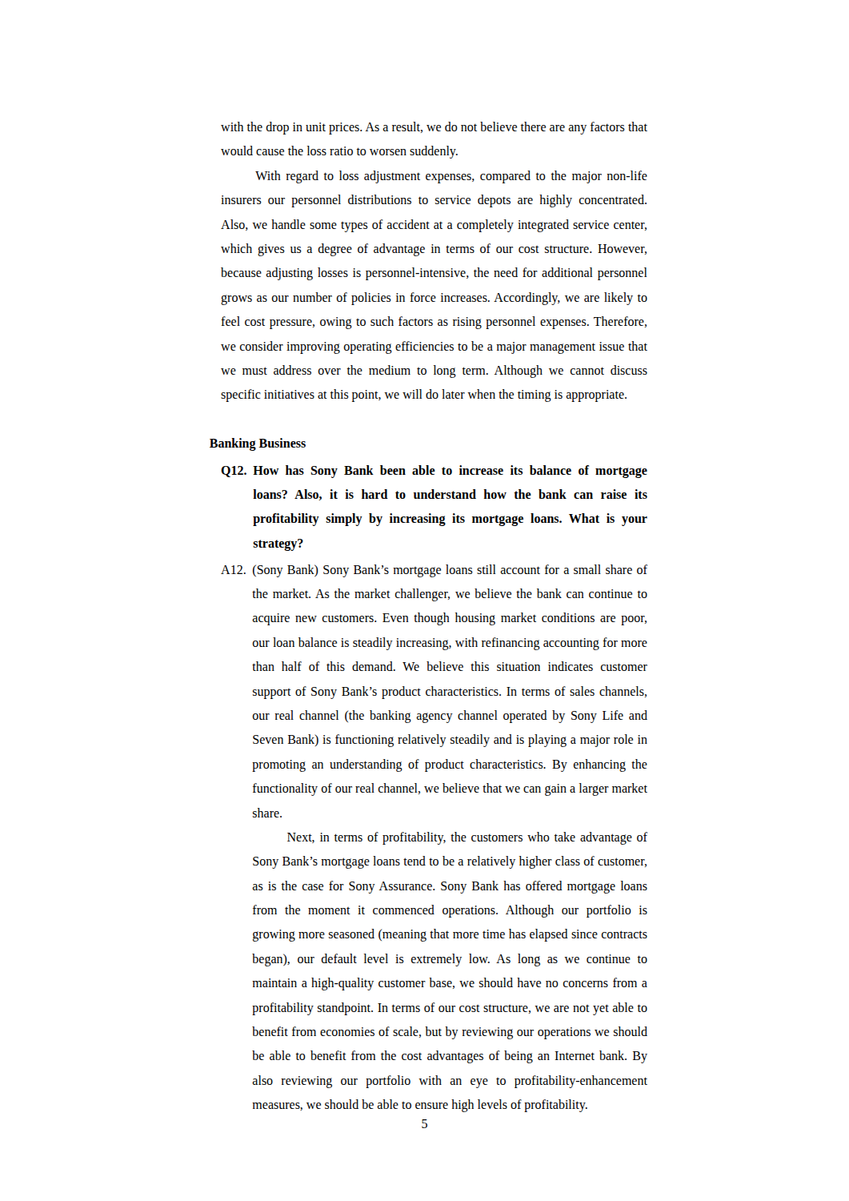with the drop in unit prices. As a result, we do not believe there are any factors that would cause the loss ratio to worsen suddenly.
With regard to loss adjustment expenses, compared to the major non-life insurers our personnel distributions to service depots are highly concentrated. Also, we handle some types of accident at a completely integrated service center, which gives us a degree of advantage in terms of our cost structure. However, because adjusting losses is personnel-intensive, the need for additional personnel grows as our number of policies in force increases. Accordingly, we are likely to feel cost pressure, owing to such factors as rising personnel expenses. Therefore, we consider improving operating efficiencies to be a major management issue that we must address over the medium to long term. Although we cannot discuss specific initiatives at this point, we will do later when the timing is appropriate.
Banking Business
Q12.
How has Sony Bank been able to increase its balance of mortgage loans? Also, it is hard to understand how the bank can raise its profitability simply by increasing its mortgage loans. What is your strategy?
A12.
(Sony Bank) Sony Bank’s mortgage loans still account for a small share of the market. As the market challenger, we believe the bank can continue to acquire new customers. Even though housing market conditions are poor, our loan balance is steadily increasing, with refinancing accounting for more than half of this demand. We believe this situation indicates customer support of Sony Bank’s product characteristics. In terms of sales channels, our real channel (the banking agency channel operated by Sony Life and Seven Bank) is functioning relatively steadily and is playing a major role in promoting an understanding of product characteristics. By enhancing the functionality of our real channel, we believe that we can gain a larger market share.
Next, in terms of profitability, the customers who take advantage of Sony Bank’s mortgage loans tend to be a relatively higher class of customer, as is the case for Sony Assurance. Sony Bank has offered mortgage loans from the moment it commenced operations. Although our portfolio is growing more seasoned (meaning that more time has elapsed since contracts began), our default level is extremely low. As long as we continue to maintain a high-quality customer base, we should have no concerns from a profitability standpoint. In terms of our cost structure, we are not yet able to benefit from economies of scale, but by reviewing our operations we should be able to benefit from the cost advantages of being an Internet bank. By also reviewing our portfolio with an eye to profitability-enhancement measures, we should be able to ensure high levels of profitability.
5